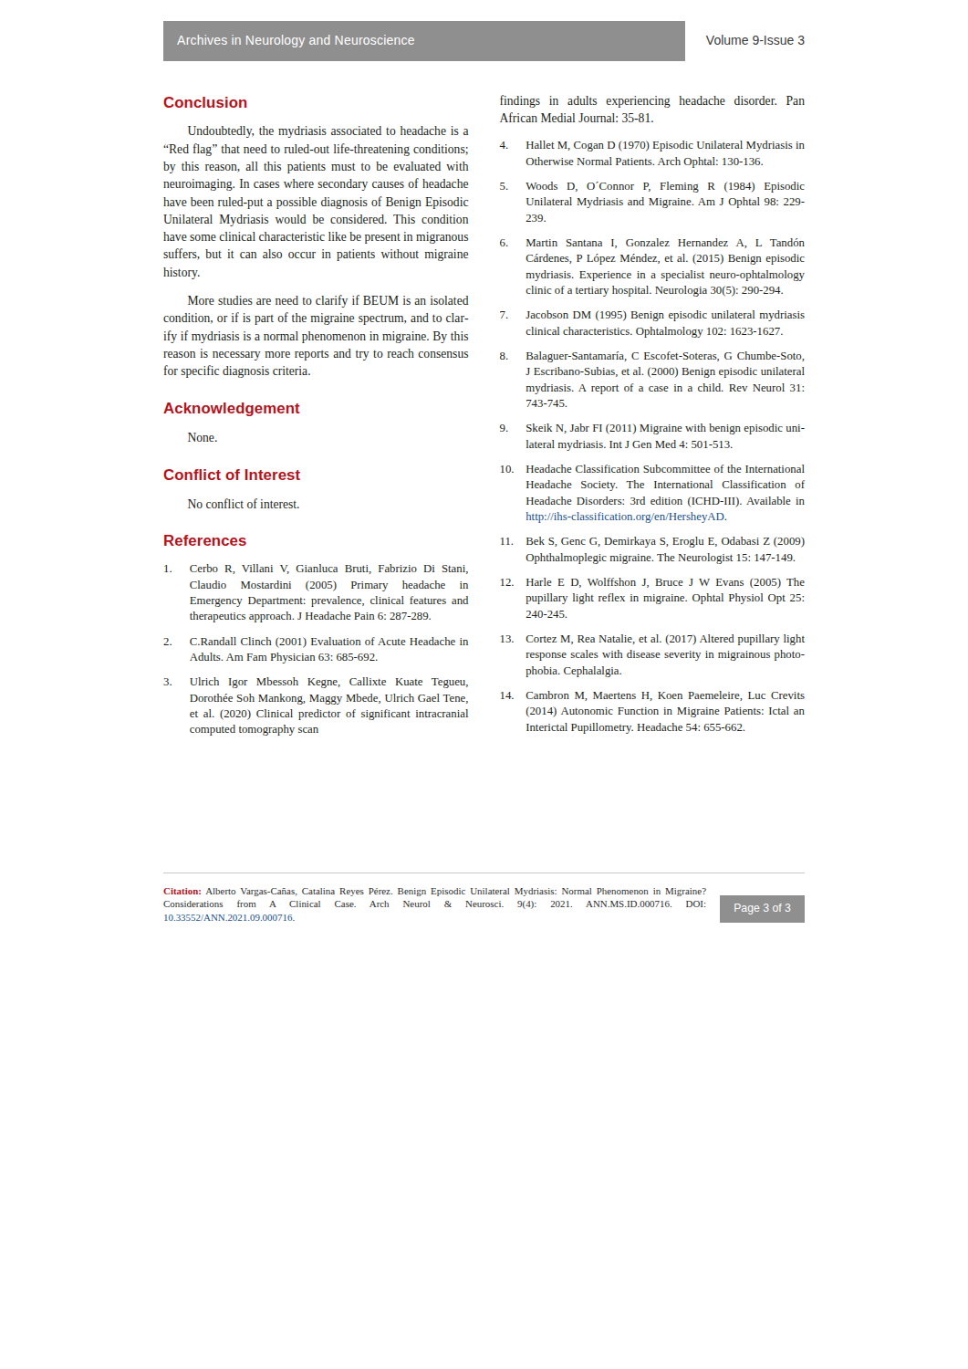Archives in Neurology and Neuroscience
Volume 9-Issue 3
Conclusion
Undoubtedly, the mydriasis associated to headache is a “Red flag” that need to ruled-out life-threatening conditions; by this reason, all this patients must to be evaluated with neuroimaging. In cases where secondary causes of headache have been ruled-put a possible diagnosis of Benign Episodic Unilateral Mydriasis would be considered. This condition have some clinical characteristic like be present in migranous suffers, but it can also occur in patients without migraine history.
More studies are need to clarify if BEUM is an isolated condition, or if is part of the migraine spectrum, and to clarify if mydriasis is a normal phenomenon in migraine. By this reason is necessary more reports and try to reach consensus for specific diagnosis criteria.
Acknowledgement
None.
Conflict of Interest
No conflict of interest.
References
Cerbo R, Villani V, Gianluca Bruti, Fabrizio Di Stani, Claudio Mostardini (2005) Primary headache in Emergency Department: prevalence, clinical features and therapeutics approach. J Headache Pain 6: 287-289.
C.Randall Clinch (2001) Evaluation of Acute Headache in Adults. Am Fam Physician 63: 685-692.
Ulrich Igor Mbessoh Kegne, Callixte Kuate Tegueu, Dorothée Soh Mankong, Maggy Mbede, Ulrich Gael Tene, et al. (2020) Clinical predictor of significant intracranial computed tomography scan
findings in adults experiencing headache disorder. Pan African Medial Journal: 35-81.
Hallet M, Cogan D (1970) Episodic Unilateral Mydriasis in Otherwise Normal Patients. Arch Ophtal: 130-136.
Woods D, O´Connor P, Fleming R (1984) Episodic Unilateral Mydriasis and Migraine. Am J Ophtal 98: 229-239.
Martin Santana I, Gonzalez Hernandez A, L Tandón Cárdenes, P López Méndez, et al. (2015) Benign episodic mydriasis. Experience in a specialist neuro-ophtalmology clinic of a tertiary hospital. Neurologia 30(5): 290-294.
Jacobson DM (1995) Benign episodic unilateral mydriasis clinical characteristics. Ophtalmology 102: 1623-1627.
Balaguer-Santamaría, C Escofet-Soteras, G Chumbe-Soto, J Escribano-Subias, et al. (2000) Benign episodic unilateral mydriasis. A report of a case in a child. Rev Neurol 31: 743-745.
Skeik N, Jabr FI (2011) Migraine with benign episodic unilateral mydriasis. Int J Gen Med 4: 501-513.
Headache Classification Subcommittee of the International Headache Society. The International Classification of Headache Disorders: 3rd edition (ICHD-III). Available in http://ihs-classification.org/en/HersheyAD.
Bek S, Genc G, Demirkaya S, Eroglu E, Odabasi Z (2009) Ophthalmoplegic migraine. The Neurologist 15: 147-149.
Harle E D, Wolffshon J, Bruce J W Evans (2005) The pupillary light reflex in migraine. Ophtal Physiol Opt 25: 240-245.
Cortez M, Rea Natalie, et al. (2017) Altered pupillary light response scales with disease severity in migrainous photophobia. Cephalalgia.
Cambron M, Maertens H, Koen Paemeleire, Luc Crevits (2014) Autonomic Function in Migraine Patients: Ictal an Interictal Pupillometry. Headache 54: 655-662.
Citation: Alberto Vargas-Cañas, Catalina Reyes Pérez. Benign Episodic Unilateral Mydriasis: Normal Phenomenon in Migraine? Considerations from A Clinical Case. Arch Neurol & Neurosci. 9(4): 2021. ANN.MS.ID.000716. DOI: 10.33552/ANN.2021.09.000716.
Page 3 of 3